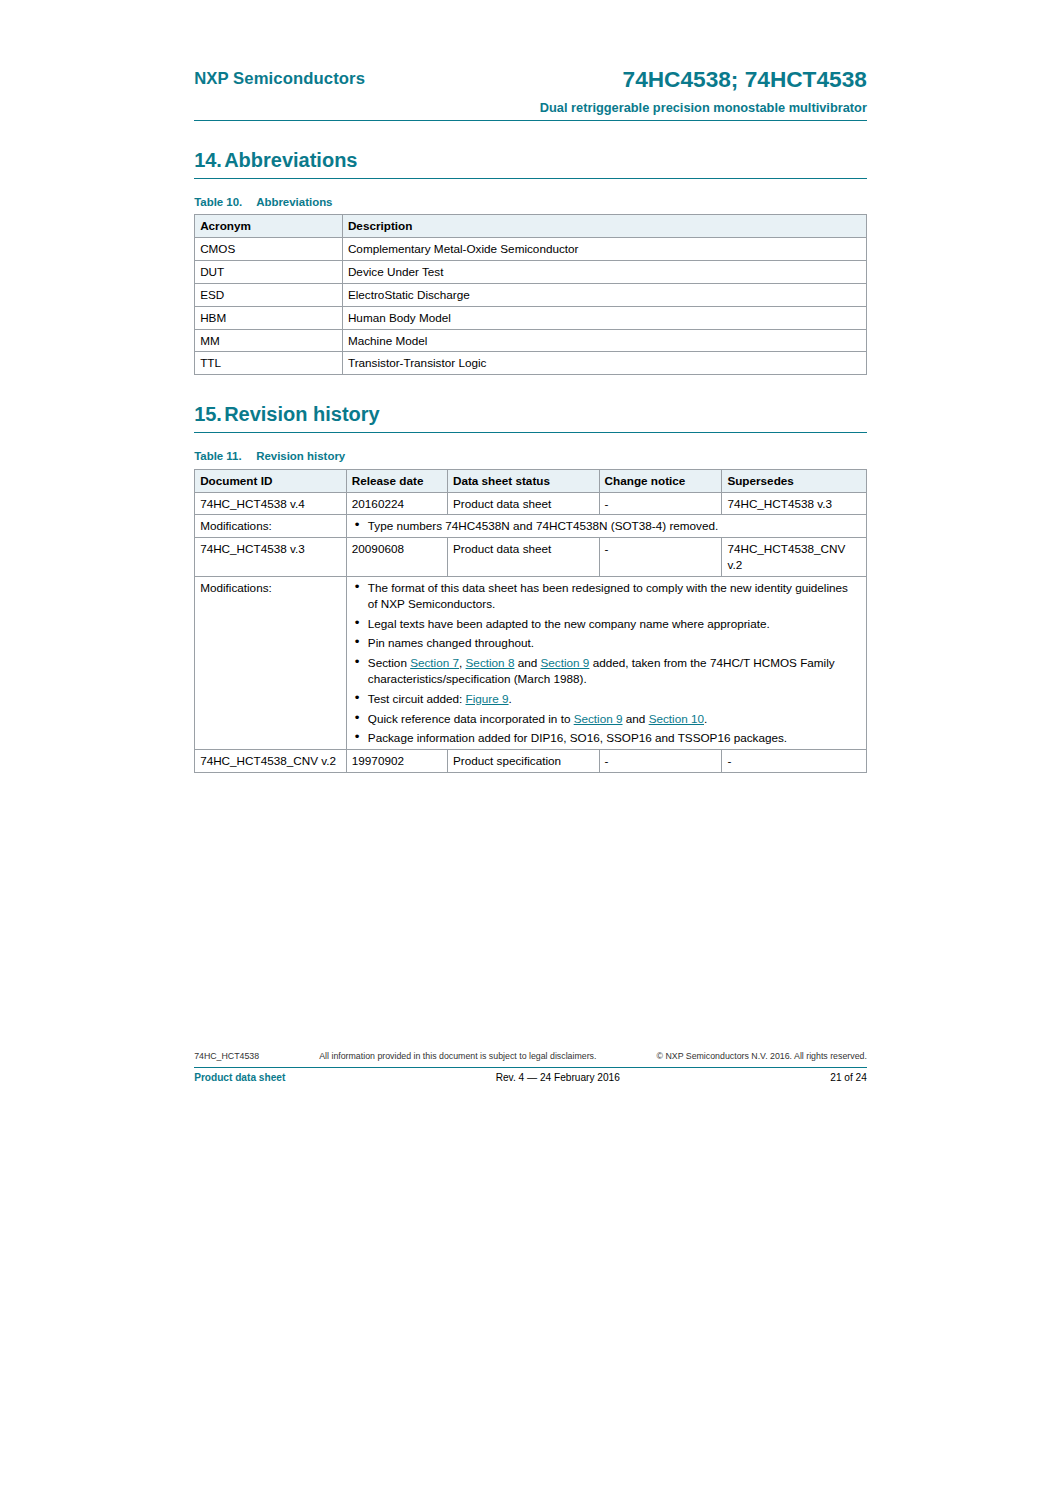NXP Semiconductors
74HC4538; 74HCT4538
Dual retriggerable precision monostable multivibrator
14. Abbreviations
Table 10. Abbreviations
| Acronym | Description |
| --- | --- |
| CMOS | Complementary Metal-Oxide Semiconductor |
| DUT | Device Under Test |
| ESD | ElectroStatic Discharge |
| HBM | Human Body Model |
| MM | Machine Model |
| TTL | Transistor-Transistor Logic |
15. Revision history
Table 11. Revision history
| Document ID | Release date | Data sheet status | Change notice | Supersedes |
| --- | --- | --- | --- | --- |
| 74HC_HCT4538 v.4 | 20160224 | Product data sheet | - | 74HC_HCT4538 v.3 |
| Modifications: | Type numbers 74HC4538N and 74HCT4538N (SOT38-4) removed. |
| 74HC_HCT4538 v.3 | 20090608 | Product data sheet | - | 74HC_HCT4538_CNV v.2 |
| Modifications: | The format of this data sheet has been redesigned to comply with the new identity guidelines of NXP Semiconductors. Legal texts have been adapted to the new company name where appropriate. Pin names changed throughout. Section Section 7 , Section 8 and Section 9 added, taken from the 74HC/T HCMOS Family characteristics/specification (March 1988). Test circuit added: Figure 9 . Quick reference data incorporated in to Section 9 and Section 10 . Package information added for DIP16, SO16, SSOP16 and TSSOP16 packages. |
| 74HC_HCT4538_CNV v.2 | 19970902 | Product specification | - | - |
74HC_HCT4538
All information provided in this document is subject to legal disclaimers.
© NXP Semiconductors N.V. 2016. All rights reserved.
Product data sheet
Rev. 4 — 24 February 2016
21 of 24